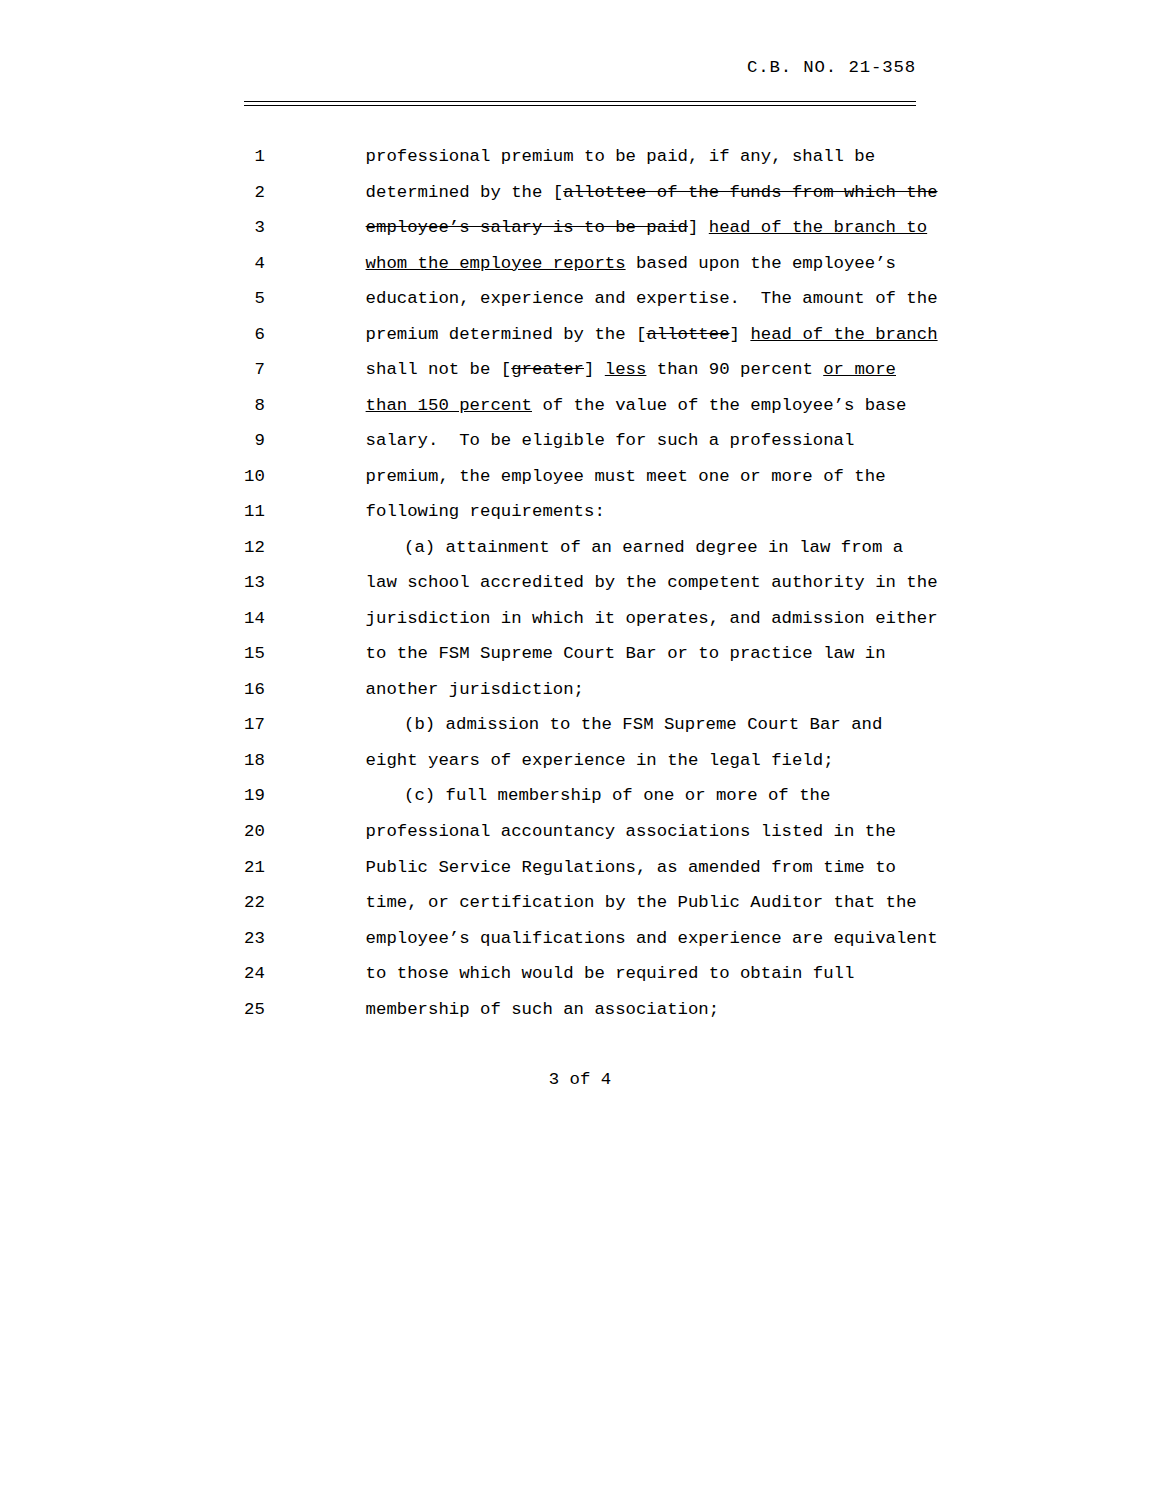C.B. NO. 21-358
| 1 | professional premium to be paid, if any, shall be |
| 2 | determined by the [ allottee of the funds from which the |
| 3 | employee’s salary is to be paid ] head of the branch to |
| 4 | whom the employee reports based upon the employee’s |
| 5 | education, experience and expertise. The amount of the |
| 6 | premium determined by the [ allottee ] head of the branch |
| 7 | shall not be [ greater ] less than 90 percent or more |
| 8 | than 150 percent of the value of the employee’s base |
| 9 | salary. To be eligible for such a professional |
| 10 | premium, the employee must meet one or more of the |
| 11 | following requirements: |
| 12 | (a) attainment of an earned degree in law from a |
| 13 | law school accredited by the competent authority in the |
| 14 | jurisdiction in which it operates, and admission either |
| 15 | to the FSM Supreme Court Bar or to practice law in |
| 16 | another jurisdiction; |
| 17 | (b) admission to the FSM Supreme Court Bar and |
| 18 | eight years of experience in the legal field; |
| 19 | (c) full membership of one or more of the |
| 20 | professional accountancy associations listed in the |
| 21 | Public Service Regulations, as amended from time to |
| 22 | time, or certification by the Public Auditor that the |
| 23 | employee’s qualifications and experience are equivalent |
| 24 | to those which would be required to obtain full |
| 25 | membership of such an association; |
3 of 4